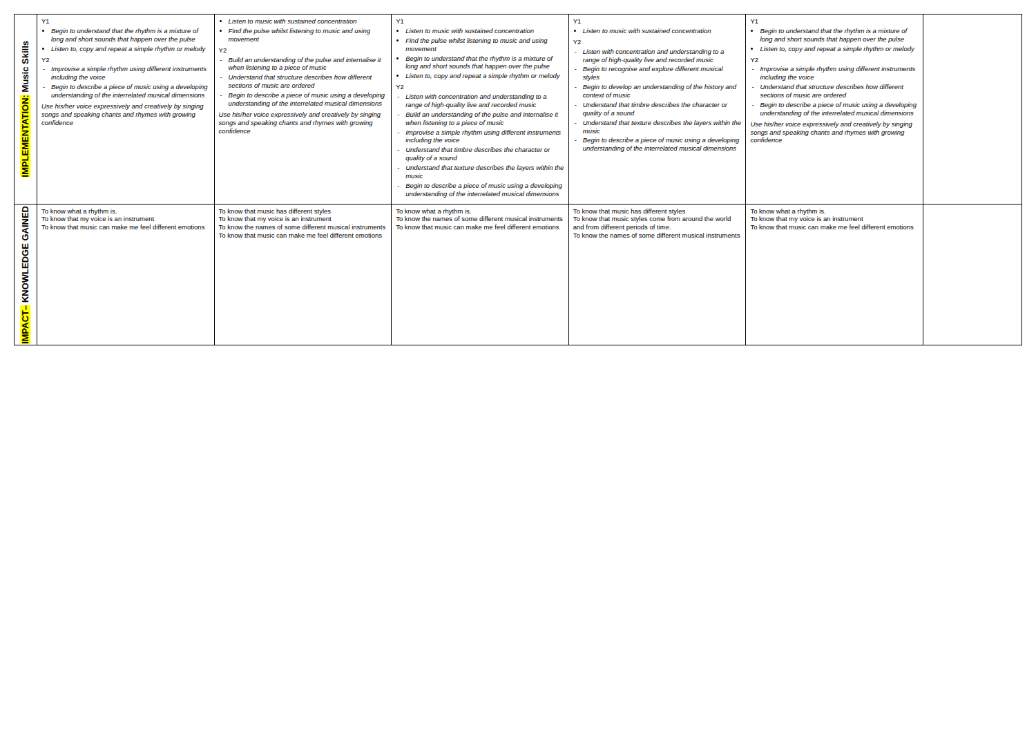| IMPLEMENTATION: Music Skills | Y1 Begin to understand that the rhythm is a mixture of long and short sounds that happen over the pulse Listen to, copy and repeat a simple rhythm or melody Y2 Improvise a simple rhythm using different instruments including the voice Begin to describe a piece of music using a developing understanding of the interrelated musical dimensions Use his/her voice expressively and creatively by singing songs and speaking chants and rhymes with growing confidence | Listen to music with sustained concentration Find the pulse whilst listening to music and using movement Y2 Build an understanding of the pulse and internalise it when listening to a piece of music Understand that structure describes how different sections of music are ordered Begin to describe a piece of music using a developing understanding of the interrelated musical dimensions Use his/her voice expressively and creatively by singing songs and speaking chants and rhymes with growing confidence | Y1 Listen to music with sustained concentration Find the pulse whilst listening to music and using movement Begin to understand that the rhythm is a mixture of long and short sounds that happen over the pulse Listen to, copy and repeat a simple rhythm or melody Y2 Listen with concentration and understanding to a range of high-quality live and recorded music Build an understanding of the pulse and internalise it when listening to a piece of music Improvise a simple rhythm using different instruments including the voice Understand that timbre describes the character or quality of a sound Understand that texture describes the layers within the music Begin to describe a piece of music using a developing understanding of the interrelated musical dimensions | Y1 Listen to music with sustained concentration Y2 Listen with concentration and understanding to a range of high-quality live and recorded music Begin to recognise and explore different musical styles Begin to develop an understanding of the history and context of music Understand that timbre describes the character or quality of a sound Understand that texture describes the layers within the music Begin to describe a piece of music using a developing understanding of the interrelated musical dimensions | Y1 Begin to understand that the rhythm is a mixture of long and short sounds that happen over the pulse Listen to, copy and repeat a simple rhythm or melody Y2 Improvise a simple rhythm using different instruments including the voice Understand that structure describes how different sections of music are ordered Begin to describe a piece of music using a developing understanding of the interrelated musical dimensions Use his/her voice expressively and creatively by singing songs and speaking chants and rhymes with growing confidence | |
| IMPACT– KNOWLEDGE GAINED | To know what a rhythm is. To know that my voice is an instrument To know that music can make me feel different emotions | To know that music has different styles To know that my voice is an instrument To know the names of some different musical instruments To know that music can make me feel different emotions | To know what a rhythm is. To know the names of some different musical instruments To know that music can make me feel different emotions | To know that music has different styles To know that music styles come from around the world and from different periods of time. To know the names of some different musical instruments | To know what a rhythm is. To know that my voice is an instrument To know that music can make me feel different emotions | |